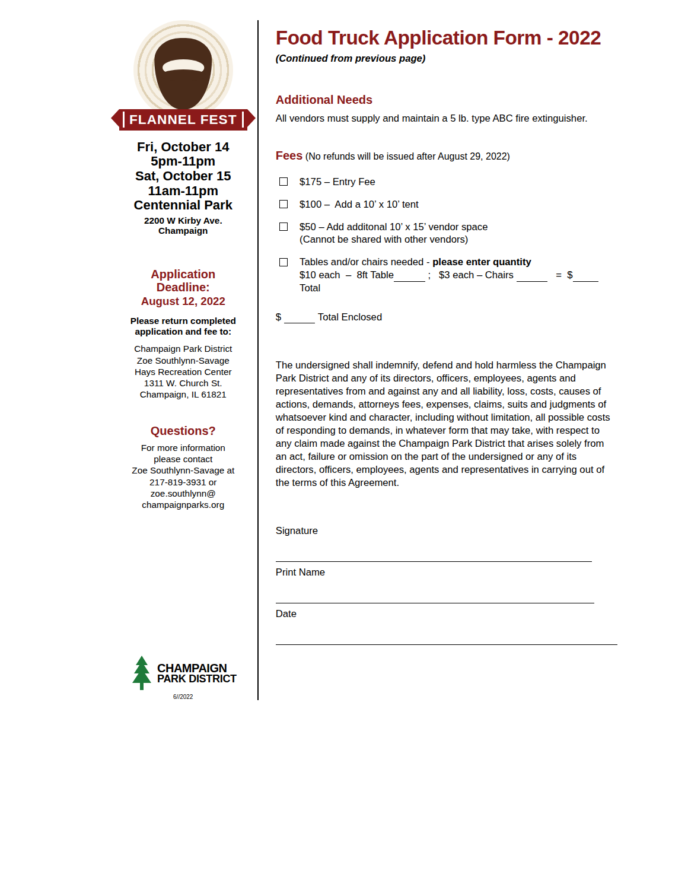FLANNEL FEST
Fri, October 14
5pm-11pm
Sat, October 15
11am-11pm
Centennial Park
2200 W Kirby Ave.
Champaign
Application
Deadline:
August 12, 2022
Please return completed
application and fee to:
Champaign Park District
Zoe Southlynn-Savage
Hays Recreation Center
1311 W. Church St.
Champaign, IL 61821
Questions?
For more information
please contact
Zoe Southlynn-Savage at
217-819-3931 or
zoe.southlynn@
champaignparks.org
CHAMPAIGN
PARK DISTRICT
6//2022
Food Truck Application Form - 2022
(Continued from previous page)
Additional Needs
All vendors must supply and maintain a 5 lb. type ABC fire extinguisher.
Fees
(No refunds will be issued after August 29, 2022)
$175 – Entry Fee
$100 – Add a 10’ x 10’ tent
$50 – Add additonal 10’ x 15’ vendor space
(Cannot be shared with other vendors)
Tables and/or chairs needed - please enter quantity
$10 each – 8ft Table ; $3 each – Chairs = $ Total
$ Total Enclosed
The undersigned shall indemnify, defend and hold harmless the Champaign Park District and any of its directors, officers, employees, agents and representatives from and against any and all liability, loss, costs, causes of actions, demands, attorneys fees, expenses, claims, suits and judgments of whatsoever kind and character, including without limitation, all possible costs of responding to demands, in whatever form that may take, with respect to any claim made against the Champaign Park District that arises solely from an act, failure or omission on the part of the undersigned or any of its directors, officers, employees, agents and representatives in carrying out of the terms of this Agreement.
Signature
Print Name
Date